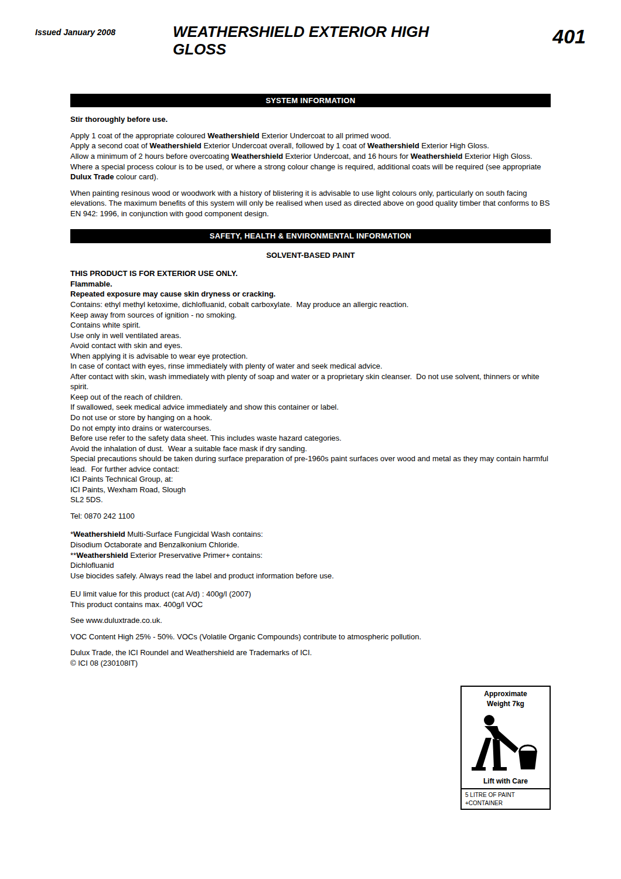Issued January 2008
WEATHERSHIELD EXTERIOR HIGH GLOSS
401
SYSTEM INFORMATION
Stir thoroughly before use.
Apply 1 coat of the appropriate coloured Weathershield Exterior Undercoat to all primed wood.
Apply a second coat of Weathershield Exterior Undercoat overall, followed by 1 coat of Weathershield Exterior High Gloss.
Allow a minimum of 2 hours before overcoating Weathershield Exterior Undercoat, and 16 hours for Weathershield Exterior High Gloss.
Where a special process colour is to be used, or where a strong colour change is required, additional coats will be required (see appropriate Dulux Trade colour card).
When painting resinous wood or woodwork with a history of blistering it is advisable to use light colours only, particularly on south facing elevations. The maximum benefits of this system will only be realised when used as directed above on good quality timber that conforms to BS EN 942: 1996, in conjunction with good component design.
SAFETY, HEALTH & ENVIRONMENTAL INFORMATION
SOLVENT-BASED PAINT
THIS PRODUCT IS FOR EXTERIOR USE ONLY.
Flammable.
Repeated exposure may cause skin dryness or cracking.
Contains: ethyl methyl ketoxime, dichlofluanid, cobalt carboxylate. May produce an allergic reaction.
Keep away from sources of ignition - no smoking.
Contains white spirit.
Use only in well ventilated areas.
Avoid contact with skin and eyes.
When applying it is advisable to wear eye protection.
In case of contact with eyes, rinse immediately with plenty of water and seek medical advice.
After contact with skin, wash immediately with plenty of soap and water or a proprietary skin cleanser. Do not use solvent, thinners or white spirit.
Keep out of the reach of children.
If swallowed, seek medical advice immediately and show this container or label.
Do not use or store by hanging on a hook.
Do not empty into drains or watercourses.
Before use refer to the safety data sheet. This includes waste hazard categories.
Avoid the inhalation of dust. Wear a suitable face mask if dry sanding.
Special precautions should be taken during surface preparation of pre-1960s paint surfaces over wood and metal as they may contain harmful lead. For further advice contact:
ICI Paints Technical Group, at:
ICI Paints, Wexham Road, Slough
SL2 5DS.
Tel: 0870 242 1100
*Weathershield Multi-Surface Fungicidal Wash contains:
Disodium Octaborate and Benzalkonium Chloride.
**Weathershield Exterior Preservative Primer+ contains:
Dichlofluanid
Use biocides safely. Always read the label and product information before use.
EU limit value for this product (cat A/d) : 400g/l (2007)
This product contains max. 400g/l VOC
See www.duluxtrade.co.uk.
VOC Content High 25% - 50%. VOCs (Volatile Organic Compounds) contribute to atmospheric pollution.
Dulux Trade, the ICI Roundel and Weathershield are Trademarks of ICI.
© ICI 08 (230108IT)
Approximate
Weight 7kg
Lift with Care
5 LITRE OF PAINT
+CONTAINER